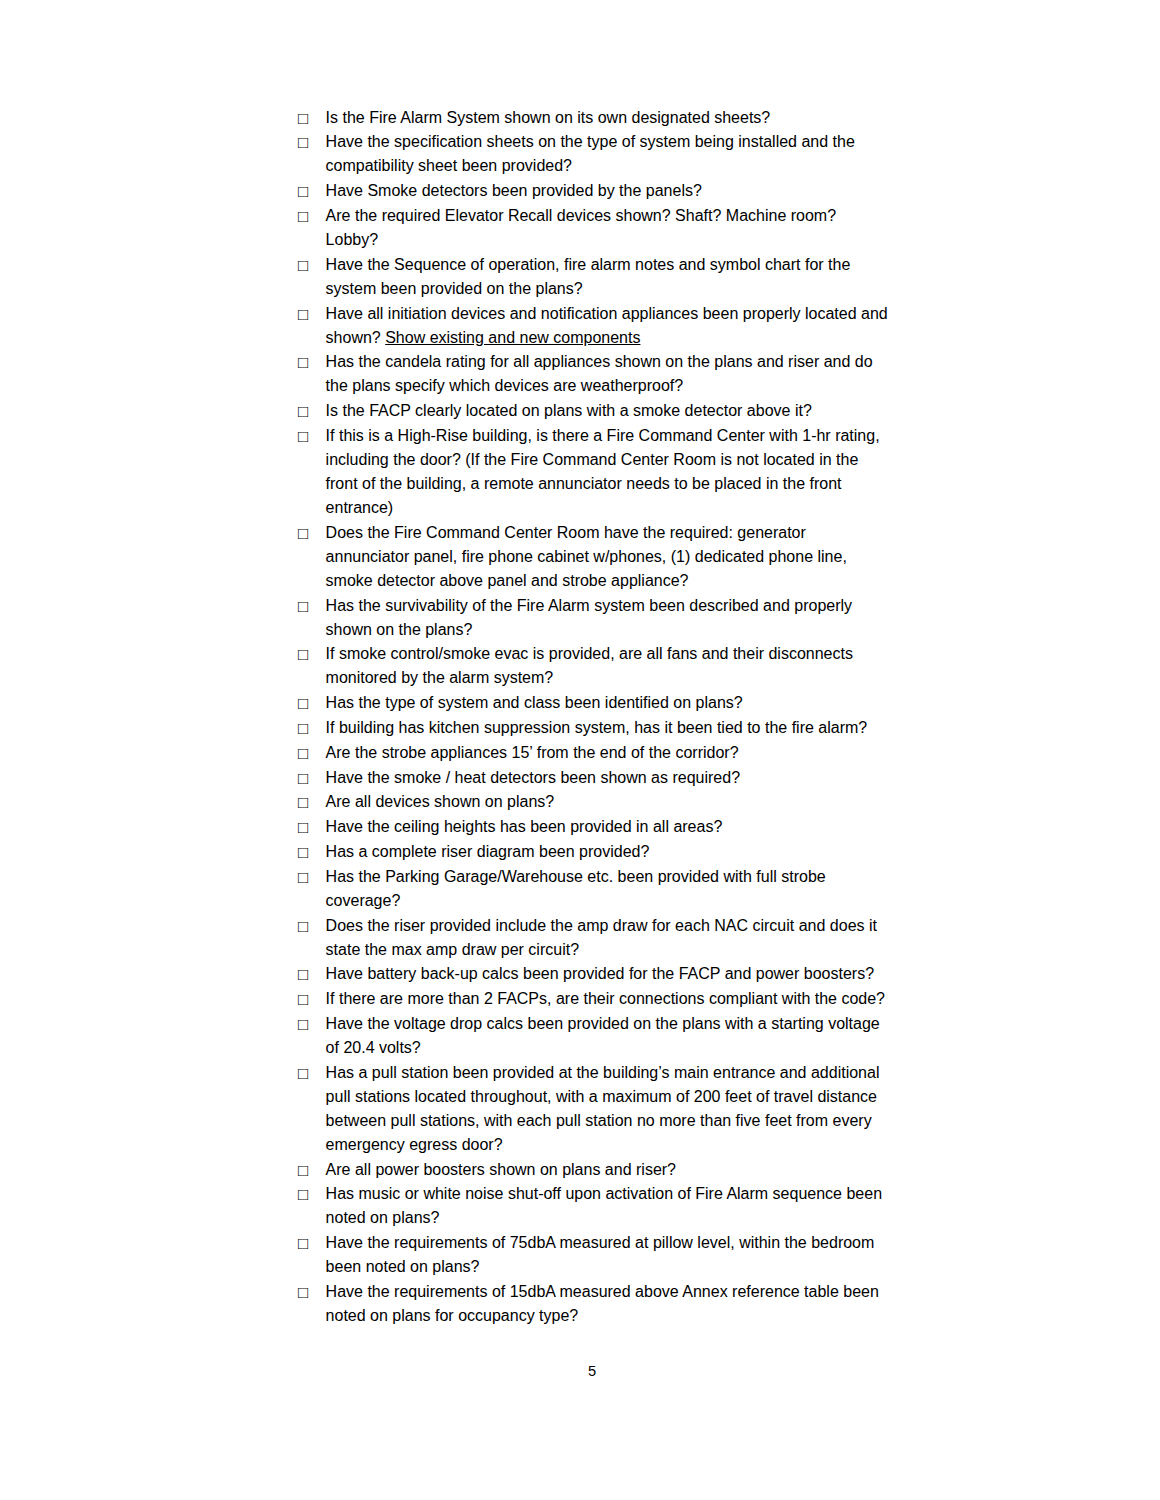Is the Fire Alarm System shown on its own designated sheets?
Have the specification sheets on the type of system being installed and the compatibility sheet been provided?
Have Smoke detectors been provided by the panels?
Are the required Elevator Recall devices shown? Shaft? Machine room? Lobby?
Have the Sequence of operation, fire alarm notes and symbol chart for the system been provided on the plans?
Have all initiation devices and notification appliances been properly located and shown? Show existing and new components
Has the candela rating for all appliances shown on the plans and riser and do the plans specify which devices are weatherproof?
Is the FACP clearly located on plans with a smoke detector above it?
If this is a High-Rise building, is there a Fire Command Center with 1-hr rating, including the door? (If the Fire Command Center Room is not located in the front of the building, a remote annunciator needs to be placed in the front entrance)
Does the Fire Command Center Room have the required: generator annunciator panel, fire phone cabinet w/phones, (1) dedicated phone line, smoke detector above panel and strobe appliance?
Has the survivability of the Fire Alarm system been described and properly shown on the plans?
If smoke control/smoke evac is provided, are all fans and their disconnects monitored by the alarm system?
Has the type of system and class been identified on plans?
If building has kitchen suppression system, has it been tied to the fire alarm?
Are the strobe appliances 15’ from the end of the corridor?
Have the smoke / heat detectors been shown as required?
Are all devices shown on plans?
Have the ceiling heights has been provided in all areas?
Has a complete riser diagram been provided?
Has the Parking Garage/Warehouse etc. been provided with full strobe coverage?
Does the riser provided include the amp draw for each NAC circuit and does it state the max amp draw per circuit?
Have battery back-up calcs been provided for the FACP and power boosters?
If there are more than 2 FACPs, are their connections compliant with the code?
Have the voltage drop calcs been provided on the plans with a starting voltage of 20.4 volts?
Has a pull station been provided at the building’s main entrance and additional pull stations located throughout, with a maximum of 200 feet of travel distance between pull stations, with each pull station no more than five feet from every emergency egress door?
Are all power boosters shown on plans and riser?
Has music or white noise shut-off upon activation of Fire Alarm sequence been noted on plans?
Have the requirements of 75dbA measured at pillow level, within the bedroom been noted on plans?
Have the requirements of 15dbA measured above Annex reference table been noted on plans for occupancy type?
5